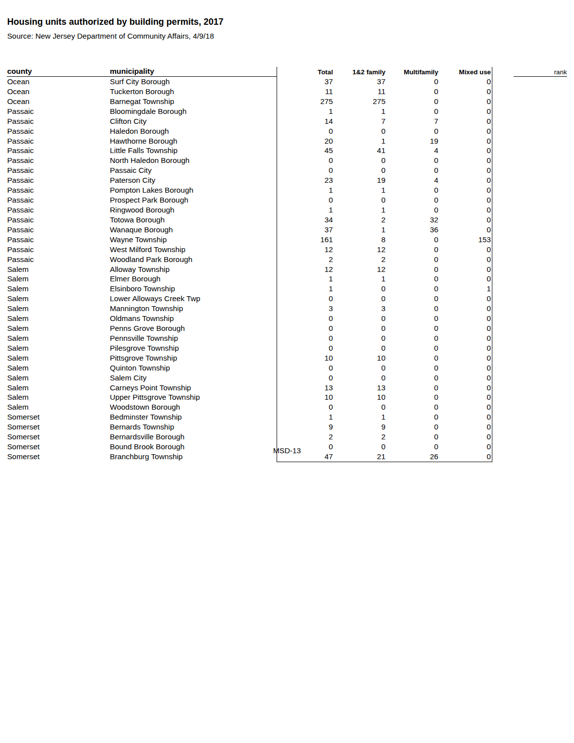Housing units authorized by building permits, 2017
Source: New Jersey Department of Community Affairs, 4/9/18
| county | municipality | Total | 1&2 family | Multifamily | Mixed use | | rank |
| --- | --- | --- | --- | --- | --- | --- | --- |
| Ocean | Surf City Borough | 37 | 37 | 0 | 0 | | |
| Ocean | Tuckerton Borough | 11 | 11 | 0 | 0 | | |
| Ocean | Barnegat Township | 275 | 275 | 0 | 0 | | |
| Passaic | Bloomingdale Borough | 1 | 1 | 0 | 0 | | |
| Passaic | Clifton City | 14 | 7 | 7 | 0 | | |
| Passaic | Haledon Borough | 0 | 0 | 0 | 0 | | |
| Passaic | Hawthorne Borough | 20 | 1 | 19 | 0 | | |
| Passaic | Little Falls Township | 45 | 41 | 4 | 0 | | |
| Passaic | North Haledon Borough | 0 | 0 | 0 | 0 | | |
| Passaic | Passaic City | 0 | 0 | 0 | 0 | | |
| Passaic | Paterson City | 23 | 19 | 4 | 0 | | |
| Passaic | Pompton Lakes Borough | 1 | 1 | 0 | 0 | | |
| Passaic | Prospect Park Borough | 0 | 0 | 0 | 0 | | |
| Passaic | Ringwood Borough | 1 | 1 | 0 | 0 | | |
| Passaic | Totowa Borough | 34 | 2 | 32 | 0 | | |
| Passaic | Wanaque Borough | 37 | 1 | 36 | 0 | | |
| Passaic | Wayne Township | 161 | 8 | 0 | 153 | | |
| Passaic | West Milford Township | 12 | 12 | 0 | 0 | | |
| Passaic | Woodland Park Borough | 2 | 2 | 0 | 0 | | |
| Salem | Alloway Township | 12 | 12 | 0 | 0 | | |
| Salem | Elmer Borough | 1 | 1 | 0 | 0 | | |
| Salem | Elsinboro Township | 1 | 0 | 0 | 1 | | |
| Salem | Lower Alloways Creek Twp | 0 | 0 | 0 | 0 | | |
| Salem | Mannington Township | 3 | 3 | 0 | 0 | | |
| Salem | Oldmans Township | 0 | 0 | 0 | 0 | | |
| Salem | Penns Grove Borough | 0 | 0 | 0 | 0 | | |
| Salem | Pennsville Township | 0 | 0 | 0 | 0 | | |
| Salem | Pilesgrove Township | 0 | 0 | 0 | 0 | | |
| Salem | Pittsgrove Township | 10 | 10 | 0 | 0 | | |
| Salem | Quinton Township | 0 | 0 | 0 | 0 | | |
| Salem | Salem City | 0 | 0 | 0 | 0 | | |
| Salem | Carneys Point Township | 13 | 13 | 0 | 0 | | |
| Salem | Upper Pittsgrove Township | 10 | 10 | 0 | 0 | | |
| Salem | Woodstown Borough | 0 | 0 | 0 | 0 | | |
| Somerset | Bedminster Township | 1 | 1 | 0 | 0 | | |
| Somerset | Bernards Township | 9 | 9 | 0 | 0 | | |
| Somerset | Bernardsville Borough | 2 | 2 | 0 | 0 | | |
| Somerset | Bound Brook Borough | 0 | 0 | 0 | 0 | | |
| Somerset | Branchburg Township | 47 | 21 | 26 | 0 | | |
MSD-13